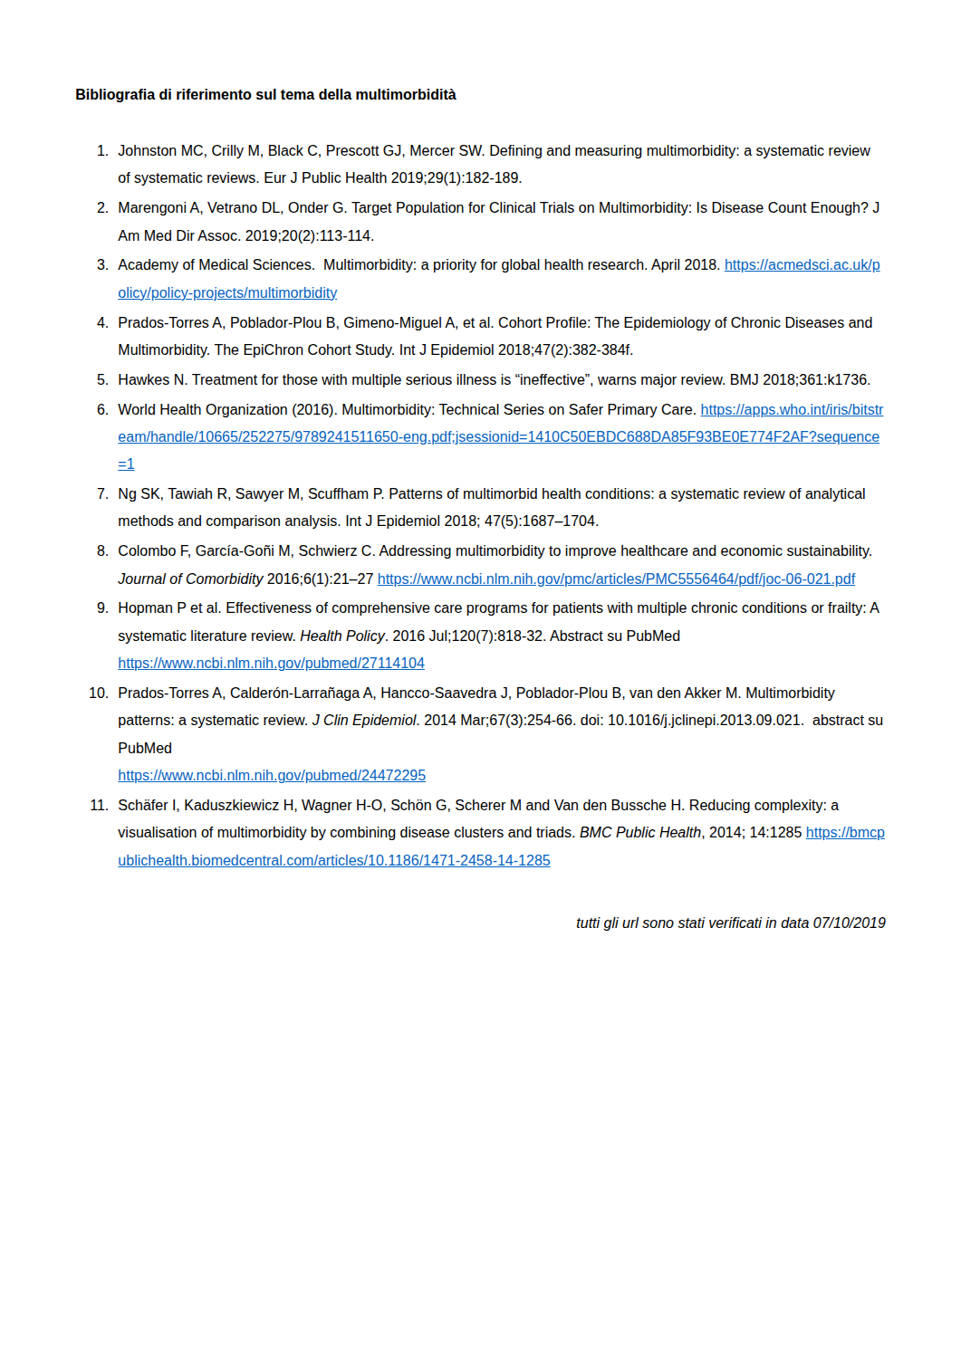Bibliografia di riferimento sul tema della multimorbidità
Johnston MC, Crilly M, Black C, Prescott GJ, Mercer SW. Defining and measuring multimorbidity: a systematic review of systematic reviews. Eur J Public Health 2019;29(1):182-189.
Marengoni A, Vetrano DL, Onder G. Target Population for Clinical Trials on Multimorbidity: Is Disease Count Enough? J Am Med Dir Assoc. 2019;20(2):113-114.
Academy of Medical Sciences. Multimorbidity: a priority for global health research. April 2018. https://acmedsci.ac.uk/policy/policy-projects/multimorbidity
Prados-Torres A, Poblador-Plou B, Gimeno-Miguel A, et al. Cohort Profile: The Epidemiology of Chronic Diseases and Multimorbidity. The EpiChron Cohort Study. Int J Epidemiol 2018;47(2):382-384f.
Hawkes N. Treatment for those with multiple serious illness is “ineffective”, warns major review. BMJ 2018;361:k1736.
World Health Organization (2016). Multimorbidity: Technical Series on Safer Primary Care. https://apps.who.int/iris/bitstream/handle/10665/252275/9789241511650-eng.pdf;jsessionid=1410C50EBDC688DA85F93BE0E774F2AF?sequence=1
Ng SK, Tawiah R, Sawyer M, Scuffham P. Patterns of multimorbid health conditions: a systematic review of analytical methods and comparison analysis. Int J Epidemiol 2018; 47(5):1687–1704.
Colombo F, García-Goñi M, Schwierz C. Addressing multimorbidity to improve healthcare and economic sustainability. Journal of Comorbidity 2016;6(1):21–27 https://www.ncbi.nlm.nih.gov/pmc/articles/PMC5556464/pdf/joc-06-021.pdf
Hopman P et al. Effectiveness of comprehensive care programs for patients with multiple chronic conditions or frailty: A systematic literature review. Health Policy. 2016 Jul;120(7):818-32. Abstract su PubMed
https://www.ncbi.nlm.nih.gov/pubmed/27114104
Prados-Torres A, Calderón-Larrañaga A, Hancco-Saavedra J, Poblador-Plou B, van den Akker M. Multimorbidity patterns: a systematic review. J Clin Epidemiol. 2014 Mar;67(3):254-66. doi: 10.1016/j.jclinepi.2013.09.021. abstract su PubMed
https://www.ncbi.nlm.nih.gov/pubmed/24472295
Schäfer I, Kaduszkiewicz H, Wagner H-O, Schön G, Scherer M and Van den Bussche H. Reducing complexity: a visualisation of multimorbidity by combining disease clusters and triads. BMC Public Health, 2014; 14:1285 https://bmcpublichealth.biomedcentral.com/articles/10.1186/1471-2458-14-1285
tutti gli url sono stati verificati in data 07/10/2019